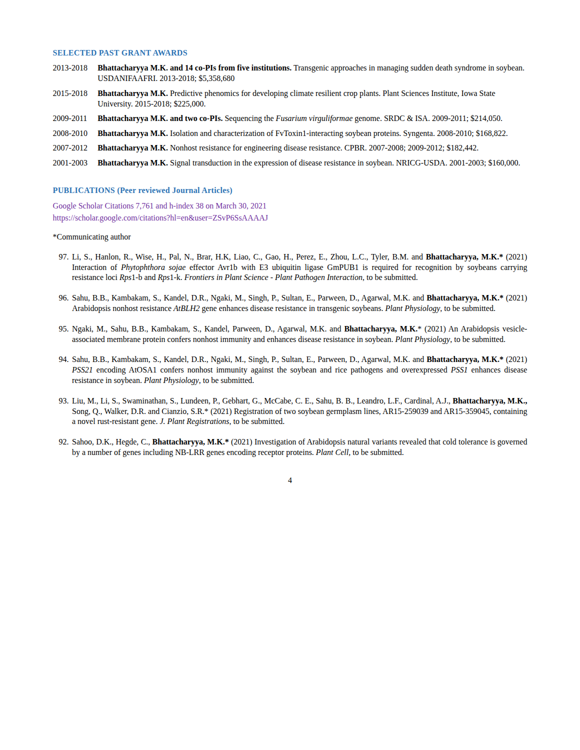SELECTED PAST GRANT AWARDS
| 2013-2018 | Bhattacharyya M.K. and 14 co-PIs from five institutions. Transgenic approaches in managing sudden death syndrome in soybean. USDANIFAAFRI. 2013-2018; $5,358,680 |
| 2015-2018 | Bhattacharyya M.K. Predictive phenomics for developing climate resilient crop plants. Plant Sciences Institute, Iowa State University. 2015-2018; $225,000. |
| 2009-2011 | Bhattacharyya M.K. and two co-PIs. Sequencing the Fusarium virguliformae genome. SRDC & ISA. 2009-2011; $214,050. |
| 2008-2010 | Bhattacharyya M.K. Isolation and characterization of FvToxin1-interacting soybean proteins. Syngenta. 2008-2010; $168,822. |
| 2007-2012 | Bhattacharyya M.K. Nonhost resistance for engineering disease resistance. CPBR. 2007-2008; 2009-2012; $182,442. |
| 2001-2003 | Bhattacharyya M.K. Signal transduction in the expression of disease resistance in soybean. NRICG-USDA. 2001-2003; $160,000. |
PUBLICATIONS (Peer reviewed Journal Articles)
Google Scholar Citations 7,761 and h-index 38 on March 30, 2021
https://scholar.google.com/citations?hl=en&user=ZSvP6SsAAAAJ
*Communicating author
97. Li, S., Hanlon, R., Wise, H., Pal, N., Brar, H.K, Liao, C., Gao, H., Perez, E., Zhou, L.C., Tyler, B.M. and Bhattacharyya, M.K.* (2021) Interaction of Phytophthora sojae effector Avr1b with E3 ubiquitin ligase GmPUB1 is required for recognition by soybeans carrying resistance loci Rps1-b and Rps1-k. Frontiers in Plant Science - Plant Pathogen Interaction, to be submitted.
96. Sahu, B.B., Kambakam, S., Kandel, D.R., Ngaki, M., Singh, P., Sultan, E., Parween, D., Agarwal, M.K. and Bhattacharyya, M.K.* (2021) Arabidopsis nonhost resistance AtBLH2 gene enhances disease resistance in transgenic soybeans. Plant Physiology, to be submitted.
95. Ngaki, M., Sahu, B.B., Kambakam, S., Kandel, Parween, D., Agarwal, M.K. and Bhattacharyya, M.K.* (2021) An Arabidopsis vesicle-associated membrane protein confers nonhost immunity and enhances disease resistance in soybean. Plant Physiology, to be submitted.
94. Sahu, B.B., Kambakam, S., Kandel, D.R., Ngaki, M., Singh, P., Sultan, E., Parween, D., Agarwal, M.K. and Bhattacharyya, M.K.* (2021) PSS21 encoding AtOSA1 confers nonhost immunity against the soybean and rice pathogens and overexpressed PSS1 enhances disease resistance in soybean. Plant Physiology, to be submitted.
93. Liu, M., Li, S., Swaminathan, S., Lundeen, P., Gebhart, G., McCabe, C. E., Sahu, B. B., Leandro, L.F., Cardinal, A.J., Bhattacharyya, M.K., Song, Q., Walker, D.R. and Cianzio, S.R.* (2021) Registration of two soybean germplasm lines, AR15-259039 and AR15-359045, containing a novel rust-resistant gene. J. Plant Registrations, to be submitted.
92. Sahoo, D.K., Hegde, C., Bhattacharyya, M.K.* (2021) Investigation of Arabidopsis natural variants revealed that cold tolerance is governed by a number of genes including NB-LRR genes encoding receptor proteins. Plant Cell, to be submitted.
4